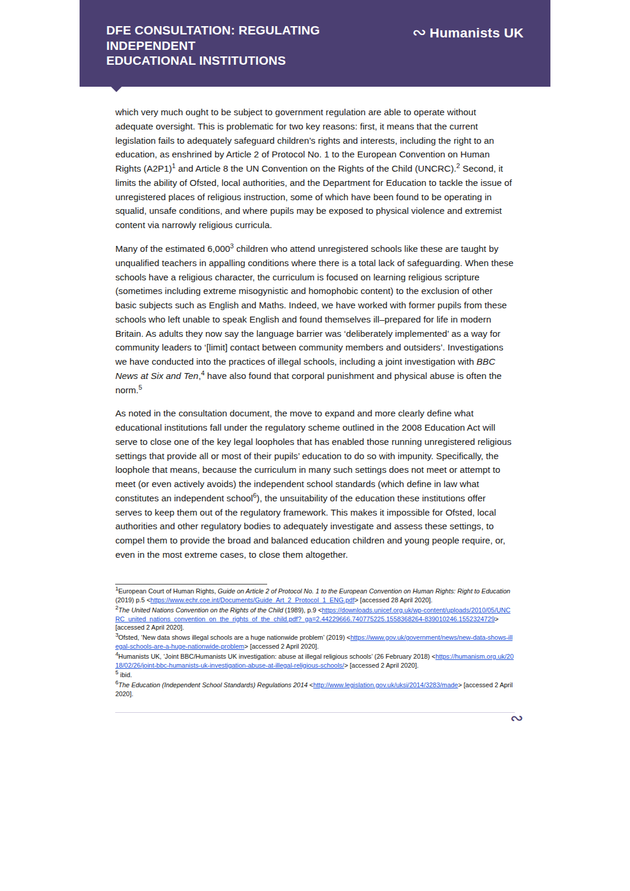DfE Consultation: Regulating Independent
Educational Institutions
∾ Humanists UK
which very much ought to be subject to government regulation are able to operate without adequate oversight. This is problematic for two key reasons: first, it means that the current legislation fails to adequately safeguard children’s rights and interests, including the right to an education, as enshrined by Article 2 of Protocol No. 1 to the European Convention on Human Rights (A2P1)1 and Article 8 the UN Convention on the Rights of the Child (UNCRC).2 Second, it limits the ability of Ofsted, local authorities, and the Department for Education to tackle the issue of unregistered places of religious instruction, some of which have been found to be operating in squalid, unsafe conditions, and where pupils may be exposed to physical violence and extremist content via narrowly religious curricula.
Many of the estimated 6,0003 children who attend unregistered schools like these are taught by unqualified teachers in appalling conditions where there is a total lack of safeguarding. When these schools have a religious character, the curriculum is focused on learning religious scripture (sometimes including extreme misogynistic and homophobic content) to the exclusion of other basic subjects such as English and Maths. Indeed, we have worked with former pupils from these schools who left unable to speak English and found themselves ill–prepared for life in modern Britain. As adults they now say the language barrier was ‘deliberately implemented’ as a way for community leaders to ‘[limit] contact between community members and outsiders’. Investigations we have conducted into the practices of illegal schools, including a joint investigation with BBC News at Six and Ten,4 have also found that corporal punishment and physical abuse is often the norm.5
As noted in the consultation document, the move to expand and more clearly define what educational institutions fall under the regulatory scheme outlined in the 2008 Education Act will serve to close one of the key legal loopholes that has enabled those running unregistered religious settings that provide all or most of their pupils’ education to do so with impunity. Specifically, the loophole that means, because the curriculum in many such settings does not meet or attempt to meet (or even actively avoids) the independent school standards (which define in law what constitutes an independent school6), the unsuitability of the education these institutions offer serves to keep them out of the regulatory framework. This makes it impossible for Ofsted, local authorities and other regulatory bodies to adequately investigate and assess these settings, to compel them to provide the broad and balanced education children and young people require, or, even in the most extreme cases, to close them altogether.
1European Court of Human Rights, Guide on Article 2 of Protocol No. 1 to the European Convention on Human Rights: Right to Education (2019) p.5 <https://www.echr.coe.int/Documents/Guide_Art_2_Protocol_1_ENG.pdf> [accessed 28 April 2020].
2The United Nations Convention on the Rights of the Child (1989), p.9 <https://downloads.unicef.org.uk/wp-content/uploads/2010/05/UNCRC_united_nations_convention_on_the_rights_of_the_child.pdf?_ga=2.44229666.740775225.1558368264-839010246.1552324729> [accessed 2 April 2020].
3Ofsted, ‘New data shows illegal schools are a huge nationwide problem’ (2019) <https://www.gov.uk/government/news/new-data-shows-illegal-schools-are-a-huge-nationwide-problem> [accessed 2 April 2020].
4Humanists UK, ‘Joint BBC/Humanists UK investigation: abuse at illegal religious schools’ (26 February 2018) <https://humanism.org.uk/2018/02/26/joint-bbc-humanists-uk-investigation-abuse-at-illegal-religious-schools/> [accessed 2 April 2020].
5 ibid.
6The Education (Independent School Standards) Regulations 2014 <http://www.legislation.gov.uk/uksi/2014/3283/made> [accessed 2 April 2020].
∾